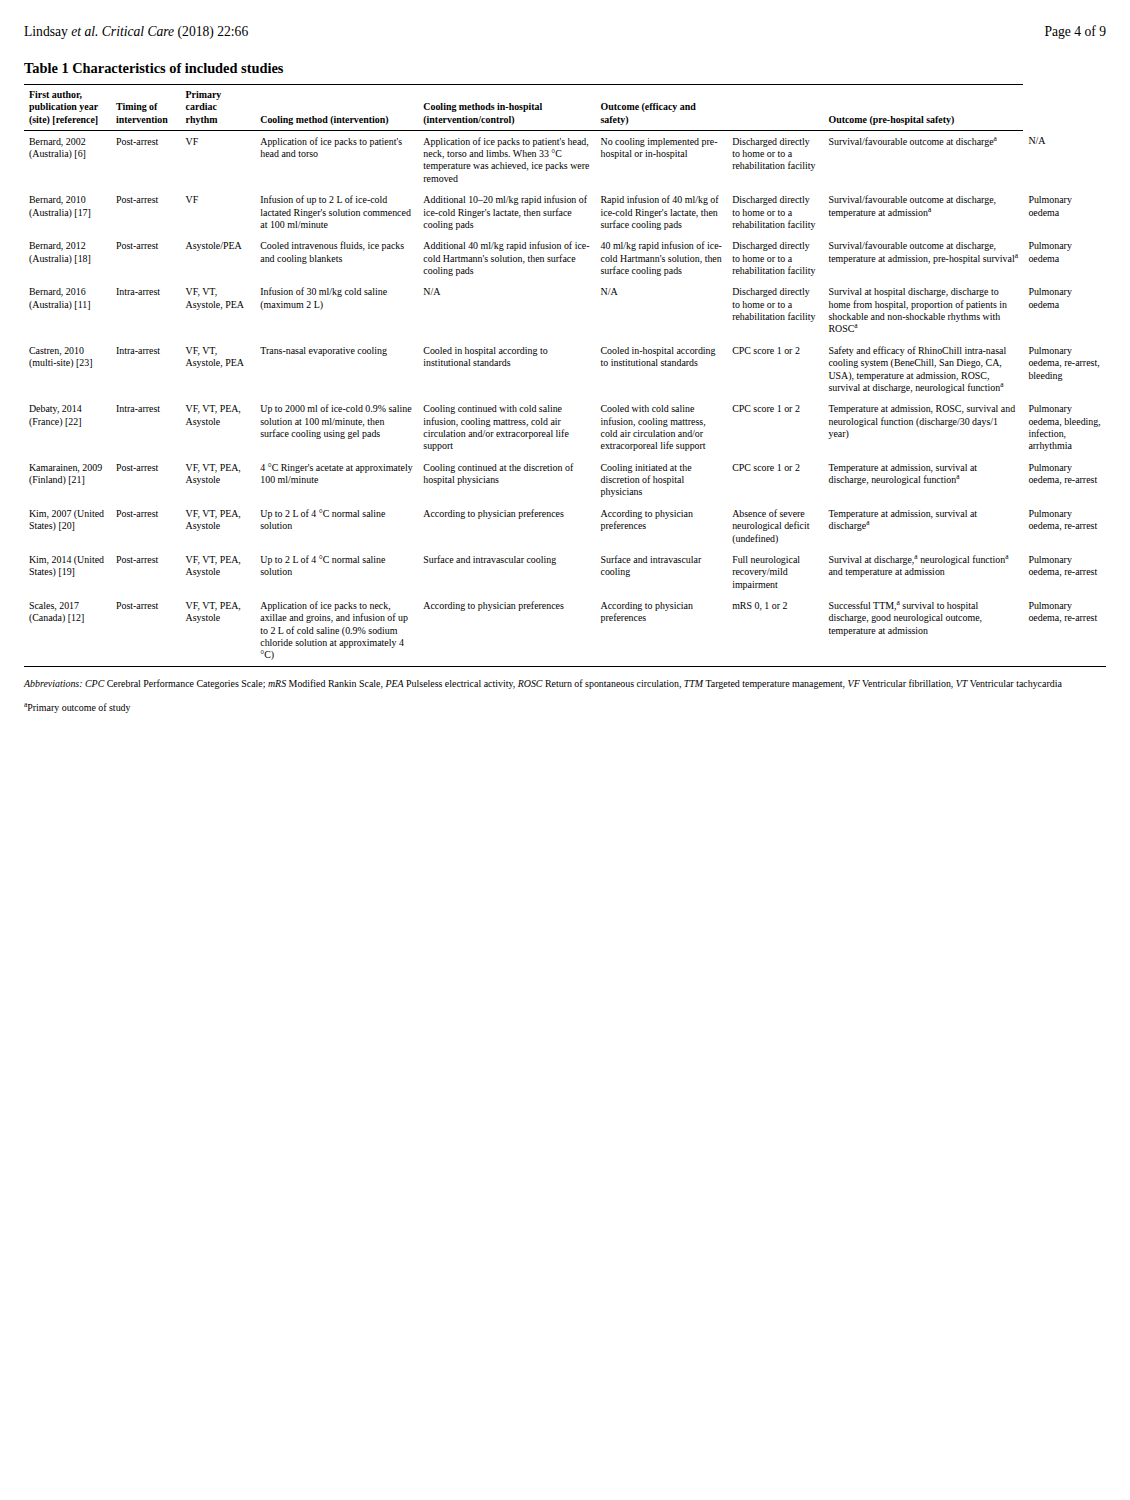Lindsay et al. Critical Care (2018) 22:66
Page 4 of 9
Table 1 Characteristics of included studies
| First author, publication year (site) [reference] | Timing of intervention | Primary cardiac rhythm | Cooling method (intervention) | Cooling methods in-hospital (intervention/control) | Outcome (efficacy and safety) | | Outcome (pre-hospital safety) |
| --- | --- | --- | --- | --- | --- | --- | --- |
| Bernard, 2002 (Australia) [6] | Post-arrest | VF | Application of ice packs to patient's head and torso | Application of ice packs to patient's head, neck, torso and limbs. When 33 °C temperature was achieved, ice packs were removed | No cooling implemented pre-hospital or in-hospital | Discharged directly to home or to a rehabilitation facility | Survival/favourable outcome at discharge a | N/A |
| Bernard, 2010 (Australia) [17] | Post-arrest | VF | Infusion of up to 2 L of ice-cold lactated Ringer's solution commenced at 100 ml/minute | Additional 10–20 ml/kg rapid infusion of ice-cold Ringer's lactate, then surface cooling pads | Rapid infusion of 40 ml/kg of ice-cold Ringer's lactate, then surface cooling pads | Discharged directly to home or to a rehabilitation facility | Survival/favourable outcome at discharge, temperature at admission a | Pulmonary oedema |
| Bernard, 2012 (Australia) [18] | Post-arrest | Asystole/PEA | Cooled intravenous fluids, ice packs and cooling blankets | Additional 40 ml/kg rapid infusion of ice-cold Hartmann's solution, then surface cooling pads | 40 ml/kg rapid infusion of ice-cold Hartmann's solution, then surface cooling pads | Discharged directly to home or to a rehabilitation facility | Survival/favourable outcome at discharge, temperature at admission, pre-hospital survival a | Pulmonary oedema |
| Bernard, 2016 (Australia) [11] | Intra-arrest | VF, VT, Asystole, PEA | Infusion of 30 ml/kg cold saline (maximum 2 L) | N/A | N/A | Discharged directly to home or to a rehabilitation facility | Survival at hospital discharge, discharge to home from hospital, proportion of patients in shockable and non-shockable rhythms with ROSC a | Pulmonary oedema |
| Castren, 2010 (multi-site) [23] | Intra-arrest | VF, VT, Asystole, PEA | Trans-nasal evaporative cooling | Cooled in hospital according to institutional standards | Cooled in-hospital according to institutional standards | CPC score 1 or 2 | Safety and efficacy of RhinoChill intra-nasal cooling system (BeneChill, San Diego, CA, USA), temperature at admission, ROSC, survival at discharge, neurological function a | Pulmonary oedema, re-arrest, bleeding |
| Debaty, 2014 (France) [22] | Intra-arrest | VF, VT, PEA, Asystole | Up to 2000 ml of ice-cold 0.9% saline solution at 100 ml/minute, then surface cooling using gel pads | Cooling continued with cold saline infusion, cooling mattress, cold air circulation and/or extracorporeal life support | Cooled with cold saline infusion, cooling mattress, cold air circulation and/or extracorporeal life support | CPC score 1 or 2 | Temperature at admission, ROSC, survival and neurological function (discharge/30 days/1 year) | Pulmonary oedema, bleeding, infection, arrhythmia |
| Kamarainen, 2009 (Finland) [21] | Post-arrest | VF, VT, PEA, Asystole | 4 °C Ringer's acetate at approximately 100 ml/minute | Cooling continued at the discretion of hospital physicians | Cooling initiated at the discretion of hospital physicians | CPC score 1 or 2 | Temperature at admission, survival at discharge, neurological function a | Pulmonary oedema, re-arrest |
| Kim, 2007 (United States) [20] | Post-arrest | VF, VT, PEA, Asystole | Up to 2 L of 4 °C normal saline solution | According to physician preferences | According to physician preferences | Absence of severe neurological deficit (undefined) | Temperature at admission, survival at discharge a | Pulmonary oedema, re-arrest |
| Kim, 2014 (United States) [19] | Post-arrest | VF, VT, PEA, Asystole | Up to 2 L of 4 °C normal saline solution | Surface and intravascular cooling | Surface and intravascular cooling | Full neurological recovery/mild impairment | Survival at discharge, a neurological function a and temperature at admission | Pulmonary oedema, re-arrest |
| Scales, 2017 (Canada) [12] | Post-arrest | VF, VT, PEA, Asystole | Application of ice packs to neck, axillae and groins, and infusion of up to 2 L of cold saline (0.9% sodium chloride solution at approximately 4 °C) | According to physician preferences | According to physician preferences | mRS 0, 1 or 2 | Successful TTM, a survival to hospital discharge, good neurological outcome, temperature at admission | Pulmonary oedema, re-arrest |
Abbreviations: CPC Cerebral Performance Categories Scale; mRS Modified Rankin Scale, PEA Pulseless electrical activity, ROSC Return of spontaneous circulation, TTM Targeted temperature management, VF Ventricular fibrillation, VT Ventricular tachycardia
aPrimary outcome of study